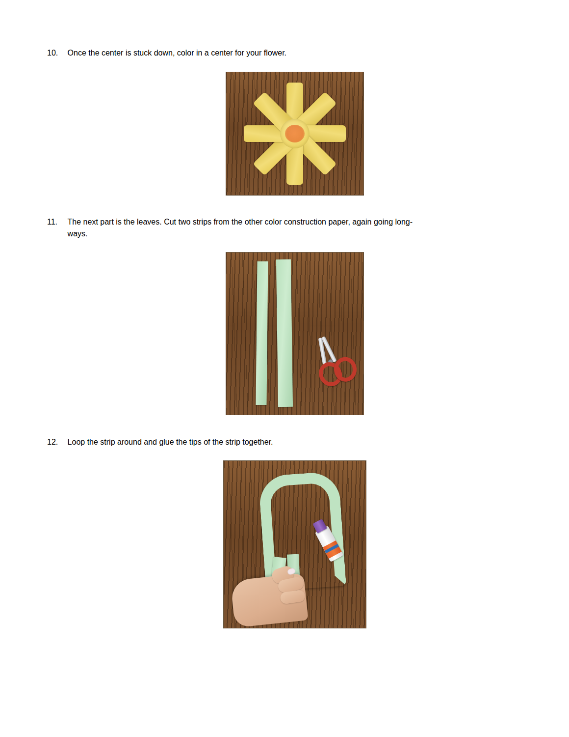Once the center is stuck down, color in a center for your flower.
The next part is the leaves. Cut two strips from the other color construction paper, again going long-ways.
Loop the strip around and glue the tips of the strip together.